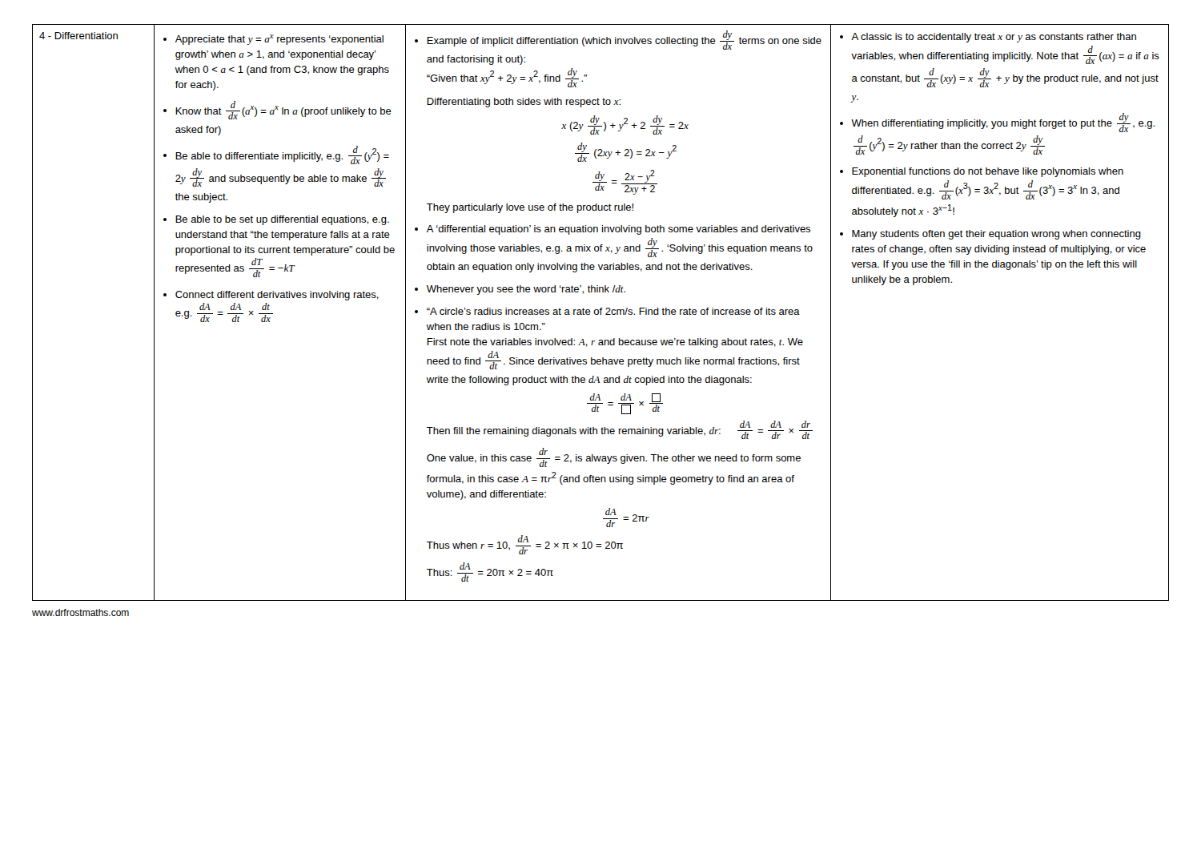| 4 - Differentiation | Appreciate that y = a x represents ‘exponential growth’ when a > 1, and ‘exponential decay’ when 0 < a < 1 (and from C3, know the graphs for each). Know that d dx ( a x ) = a x ln a (proof unlikely to be asked for) Be able to differentiate implicitly, e.g. d dx ( y 2 ) = 2 y dy dx and subsequently be able to make dy dx the subject. Be able to be set up differential equations, e.g. understand that “the temperature falls at a rate proportional to its current temperature” could be represented as dT dt = − kT Connect different derivatives involving rates, e.g. dA dx = dA dt × dt dx | Example of implicit differentiation (which involves collecting the dy dx terms on one side and factorising it out): “Given that xy 2 + 2 y = x 2 , find dy dx .” Differentiating both sides with respect to x : x (2 y dy dx ) + y 2 + 2 dy dx = 2 x dy dx (2 xy + 2) = 2 x − y 2 dy dx = 2 x − y 2 2 xy + 2 They particularly love use of the product rule! A ‘differential equation’ is an equation involving both some variables and derivatives involving those variables, e.g. a mix of x , y and dy dx . ‘Solving’ this equation means to obtain an equation only involving the variables, and not the derivatives. Whenever you see the word ‘rate’, think / dt . “A circle’s radius increases at a rate of 2cm/s. Find the rate of increase of its area when the radius is 10cm.” First note the variables involved: A , r and because we’re talking about rates, t . We need to find dA dt . Since derivatives behave pretty much like normal fractions, first write the following product with the dA and dt copied into the diagonals: dA dt = dA × dt Then fill the remaining diagonals with the remaining variable, dr : dA dt = dA dr × dr dt One value, in this case dr dt = 2, is always given. The other we need to form some formula, in this case A = π r 2 (and often using simple geometry to find an area of volume), and differentiate: dA dr = 2π r Thus when r = 10, dA dr = 2 × π × 10 = 20π Thus: dA dt = 20π × 2 = 40π | A classic is to accidentally treat x or y as constants rather than variables, when differentiating implicitly. Note that d dx ( ax ) = a if a is a constant, but d dx ( xy ) = x dy dx + y by the product rule, and not just y . When differentiating implicitly, you might forget to put the dy dx , e.g. d dx ( y 2 ) = 2 y rather than the correct 2 y dy dx Exponential functions do not behave like polynomials when differentiated. e.g. d dx ( x 3 ) = 3 x 2 , but d dx (3 x ) = 3 x ln 3, and absolutely not x · 3 x −1 ! Many students often get their equation wrong when connecting rates of change, often say dividing instead of multiplying, or vice versa. If you use the ‘fill in the diagonals’ tip on the left this will unlikely be a problem. |
www.drfrostmaths.com